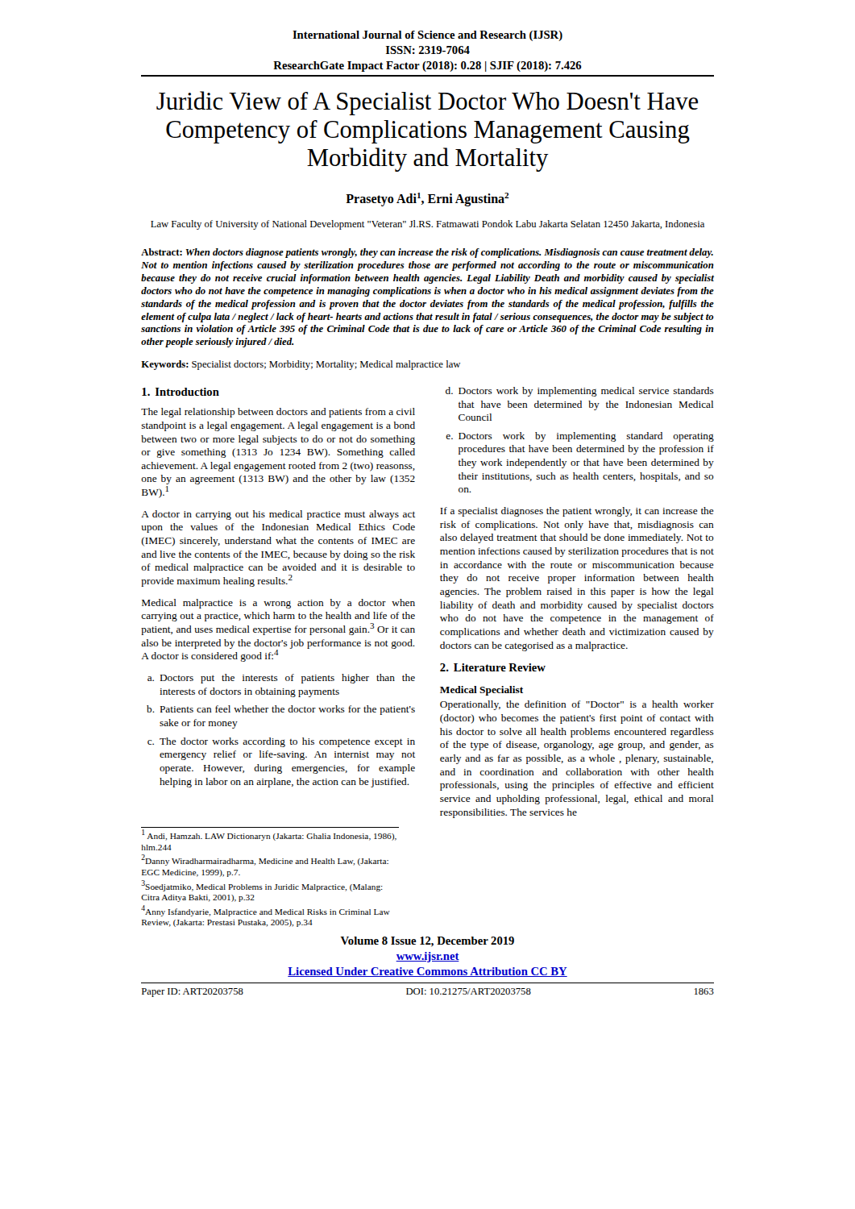International Journal of Science and Research (IJSR) ISSN: 2319-7064 ResearchGate Impact Factor (2018): 0.28 | SJIF (2018): 7.426
Juridic View of A Specialist Doctor Who Doesn't Have Competency of Complications Management Causing Morbidity and Mortality
Prasetyo Adi1, Erni Agustina2
Law Faculty of University of National Development "Veteran" Jl.RS. Fatmawati Pondok Labu Jakarta Selatan 12450 Jakarta, Indonesia
Abstract: When doctors diagnose patients wrongly, they can increase the risk of complications. Misdiagnosis can cause treatment delay. Not to mention infections caused by sterilization procedures those are performed not according to the route or miscommunication because they do not receive crucial information between health agencies. Legal Liability Death and morbidity caused by specialist doctors who do not have the competence in managing complications is when a doctor who in his medical assignment deviates from the standards of the medical profession and is proven that the doctor deviates from the standards of the medical profession, fulfills the element of culpa lata / neglect / lack of heart- hearts and actions that result in fatal / serious consequences, the doctor may be subject to sanctions in violation of Article 395 of the Criminal Code that is due to lack of care or Article 360 of the Criminal Code resulting in other people seriously injured / died.
Keywords: Specialist doctors; Morbidity; Mortality; Medical malpractice law
1. Introduction
The legal relationship between doctors and patients from a civil standpoint is a legal engagement. A legal engagement is a bond between two or more legal subjects to do or not do something or give something (1313 Jo 1234 BW). Something called achievement. A legal engagement rooted from 2 (two) reasonss, one by an agreement (1313 BW) and the other by law (1352 BW).1
A doctor in carrying out his medical practice must always act upon the values of the Indonesian Medical Ethics Code (IMEC) sincerely, understand what the contents of IMEC are and live the contents of the IMEC, because by doing so the risk of medical malpractice can be avoided and it is desirable to provide maximum healing results.2
Medical malpractice is a wrong action by a doctor when carrying out a practice, which harm to the health and life of the patient, and uses medical expertise for personal gain.3 Or it can also be interpreted by the doctor's job performance is not good. A doctor is considered good if:4
Doctors put the interests of patients higher than the interests of doctors in obtaining payments
Patients can feel whether the doctor works for the patient's sake or for money
The doctor works according to his competence except in emergency relief or life-saving. An internist may not operate. However, during emergencies, for example helping in labor on an airplane, the action can be justified.
Doctors work by implementing medical service standards that have been determined by the Indonesian Medical Council
Doctors work by implementing standard operating procedures that have been determined by the profession if they work independently or that have been determined by their institutions, such as health centers, hospitals, and so on.
If a specialist diagnoses the patient wrongly, it can increase the risk of complications. Not only have that, misdiagnosis can also delayed treatment that should be done immediately. Not to mention infections caused by sterilization procedures that is not in accordance with the route or miscommunication because they do not receive proper information between health agencies. The problem raised in this paper is how the legal liability of death and morbidity caused by specialist doctors who do not have the competence in the management of complications and whether death and victimization caused by doctors can be categorised as a malpractice.
2. Literature Review
Medical Specialist
Operationally, the definition of "Doctor" is a health worker (doctor) who becomes the patient's first point of contact with his doctor to solve all health problems encountered regardless of the type of disease, organology, age group, and gender, as early and as far as possible, as a whole , plenary, sustainable, and in coordination and collaboration with other health professionals, using the principles of effective and efficient service and upholding professional, legal, ethical and moral responsibilities. The services he
1 Andi, Hamzah. LAW Dictionaryn (Jakarta: Ghalia Indonesia, 1986), hlm.244
2Danny Wiradharmairadharma, Medicine and Health Law, (Jakarta: EGC Medicine, 1999), p.7.
3Soedjatmiko, Medical Problems in Juridic Malpractice, (Malang: Citra Aditya Bakti, 2001), p.32
4Anny Isfandyarie, Malpractice and Medical Risks in Criminal Law Review, (Jakarta: Prestasi Pustaka, 2005), p.34
Volume 8 Issue 12, December 2019
www.ijsr.net
Licensed Under Creative Commons Attribution CC BY
Paper ID: ART20203758 DOI: 10.21275/ART20203758 1863